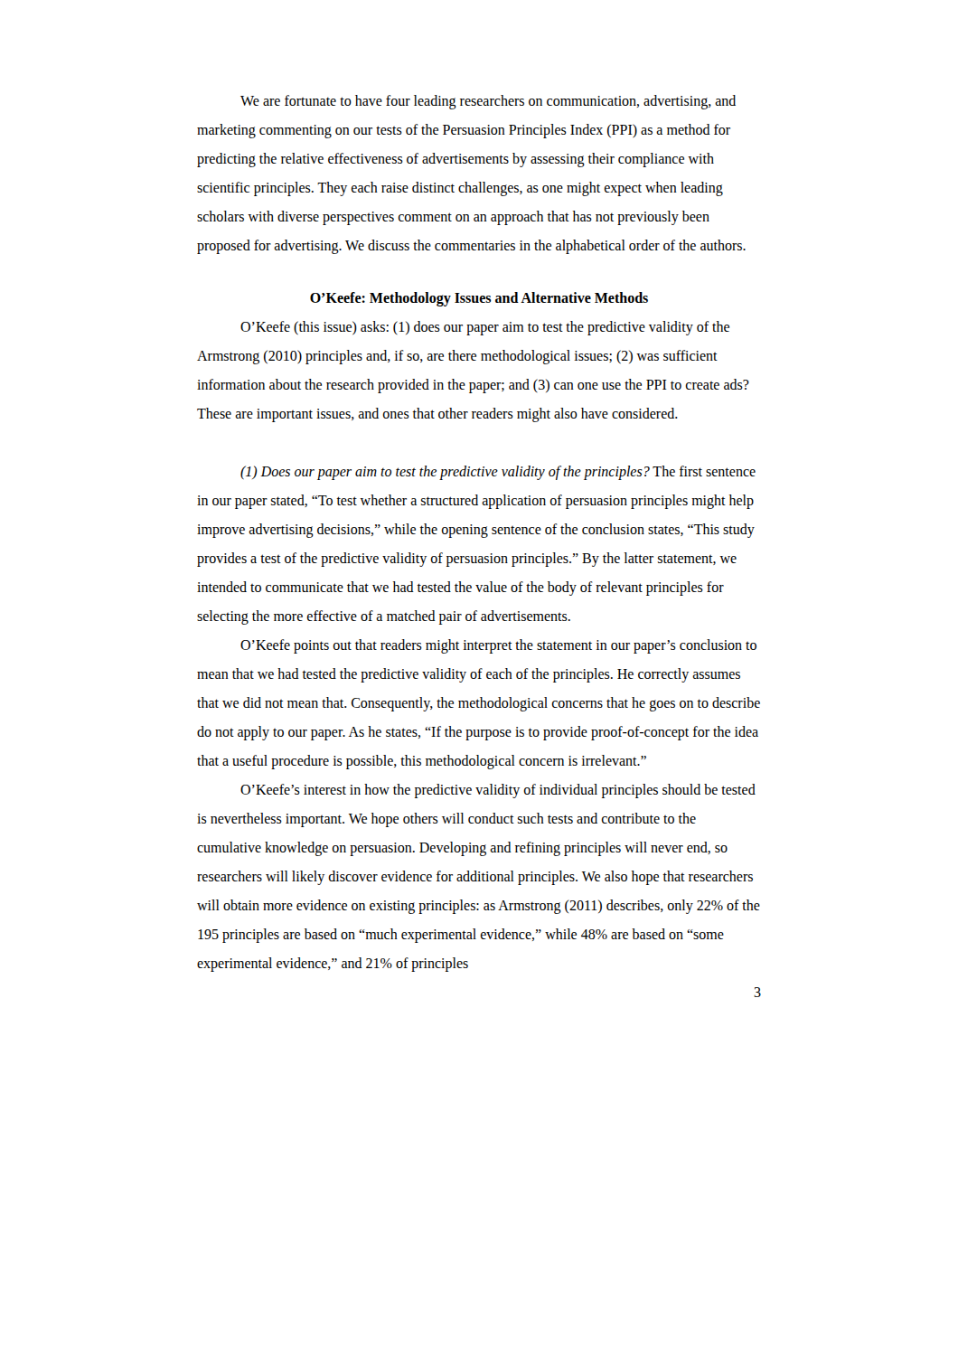We are fortunate to have four leading researchers on communication, advertising, and marketing commenting on our tests of the Persuasion Principles Index (PPI) as a method for predicting the relative effectiveness of advertisements by assessing their compliance with scientific principles. They each raise distinct challenges, as one might expect when leading scholars with diverse perspectives comment on an approach that has not previously been proposed for advertising. We discuss the commentaries in the alphabetical order of the authors.
O’Keefe: Methodology Issues and Alternative Methods
O’Keefe (this issue) asks: (1) does our paper aim to test the predictive validity of the Armstrong (2010) principles and, if so, are there methodological issues; (2) was sufficient information about the research provided in the paper; and (3) can one use the PPI to create ads? These are important issues, and ones that other readers might also have considered.
(1) Does our paper aim to test the predictive validity of the principles? The first sentence in our paper stated, “To test whether a structured application of persuasion principles might help improve advertising decisions,” while the opening sentence of the conclusion states, “This study provides a test of the predictive validity of persuasion principles.” By the latter statement, we intended to communicate that we had tested the value of the body of relevant principles for selecting the more effective of a matched pair of advertisements.
O’Keefe points out that readers might interpret the statement in our paper’s conclusion to mean that we had tested the predictive validity of each of the principles. He correctly assumes that we did not mean that. Consequently, the methodological concerns that he goes on to describe do not apply to our paper. As he states, “If the purpose is to provide proof-of-concept for the idea that a useful procedure is possible, this methodological concern is irrelevant.”
O’Keefe’s interest in how the predictive validity of individual principles should be tested is nevertheless important. We hope others will conduct such tests and contribute to the cumulative knowledge on persuasion. Developing and refining principles will never end, so researchers will likely discover evidence for additional principles. We also hope that researchers will obtain more evidence on existing principles: as Armstrong (2011) describes, only 22% of the 195 principles are based on “much experimental evidence,” while 48% are based on “some experimental evidence,” and 21% of principles
3